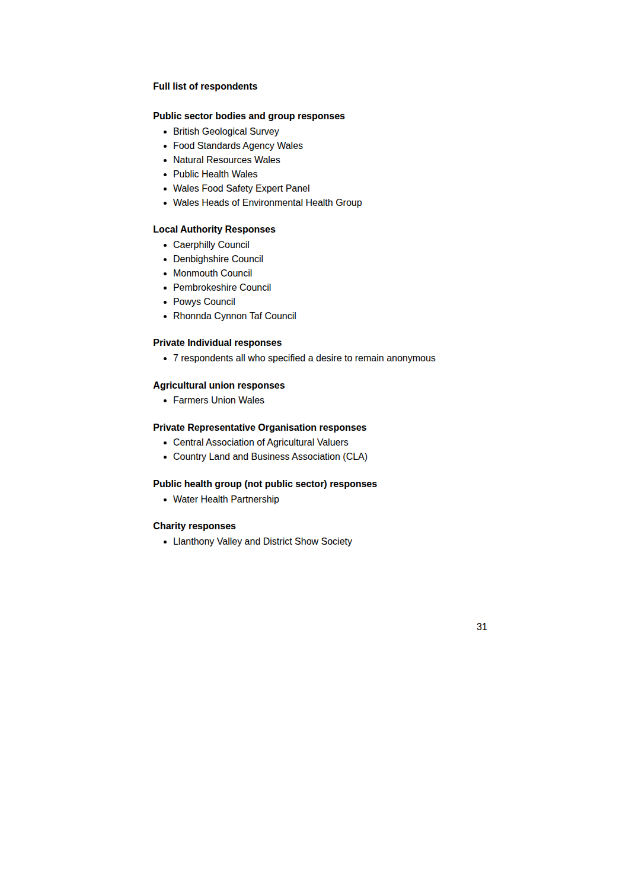Full list of respondents
Public sector bodies and group responses
British Geological Survey
Food Standards Agency Wales
Natural Resources Wales
Public Health Wales
Wales Food Safety Expert Panel
Wales Heads of Environmental Health Group
Local Authority Responses
Caerphilly Council
Denbighshire Council
Monmouth Council
Pembrokeshire Council
Powys Council
Rhonnda Cynnon Taf Council
Private Individual responses
7 respondents all who specified a desire to remain anonymous
Agricultural union responses
Farmers Union Wales
Private Representative Organisation responses
Central Association of Agricultural Valuers
Country Land and Business Association (CLA)
Public health group (not public sector) responses
Water Health Partnership
Charity responses
Llanthony Valley and District Show Society
31